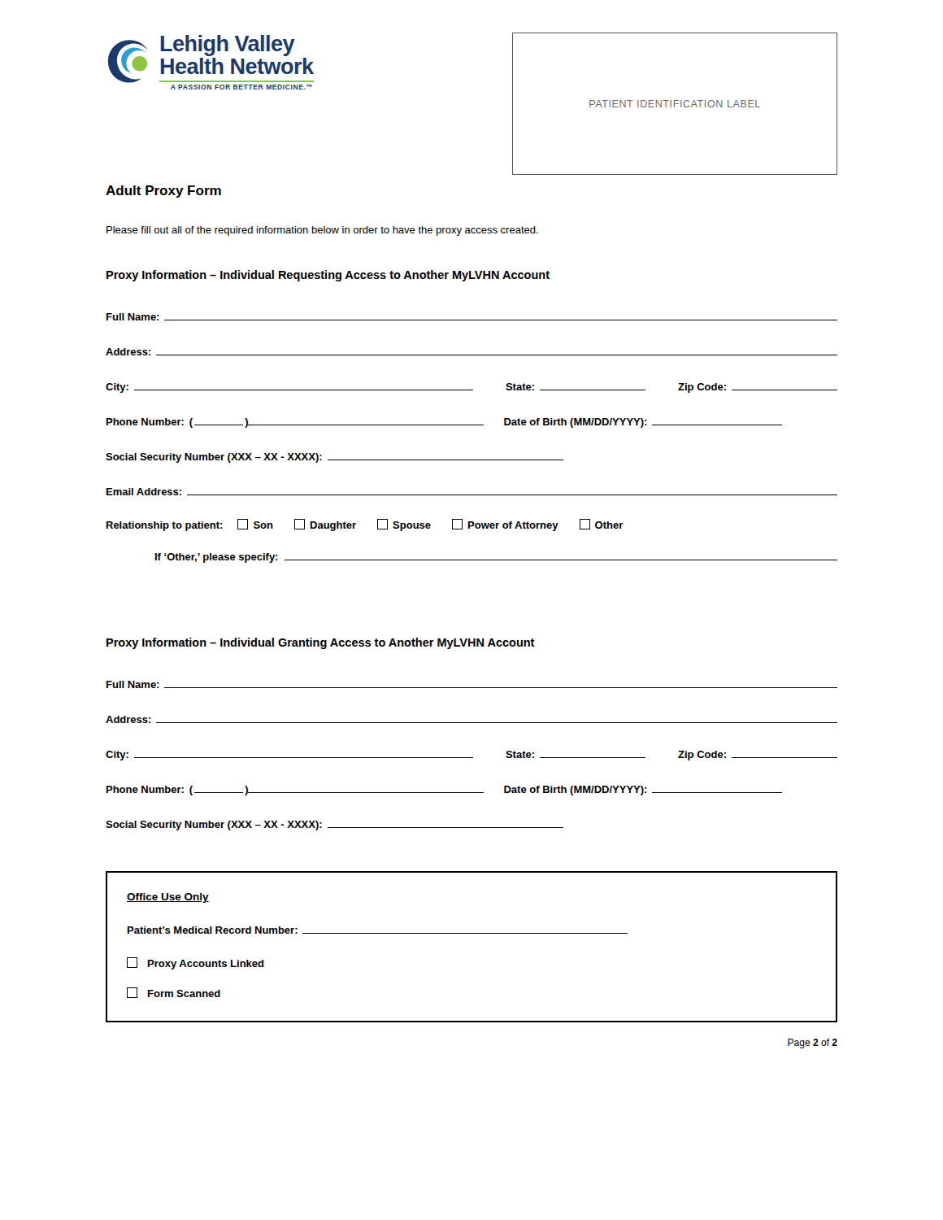Lehigh Valley
Health Network
A PASSION FOR BETTER MEDICINE.™
PATIENT IDENTIFICATION LABEL
Adult Proxy Form
Please fill out all of the required information below in order to have the proxy access created.
Proxy Information – Individual Requesting Access to Another MyLVHN Account
Full Name:
Address:
City: State: Zip Code:
Phone Number: ( ) Date of Birth (MM/DD/YYYY):
Social Security Number (XXX – XX - XXXX):
Email Address:
Relationship to patient: Son Daughter Spouse Power of Attorney Other
If ‘Other,’ please specify:
Proxy Information – Individual Granting Access to Another MyLVHN Account
Full Name:
Address:
City: State: Zip Code:
Phone Number: ( ) Date of Birth (MM/DD/YYYY):
Social Security Number (XXX – XX - XXXX):
Office Use Only
Patient’s Medical Record Number:
Proxy Accounts Linked
Form Scanned
Page 2 of 2